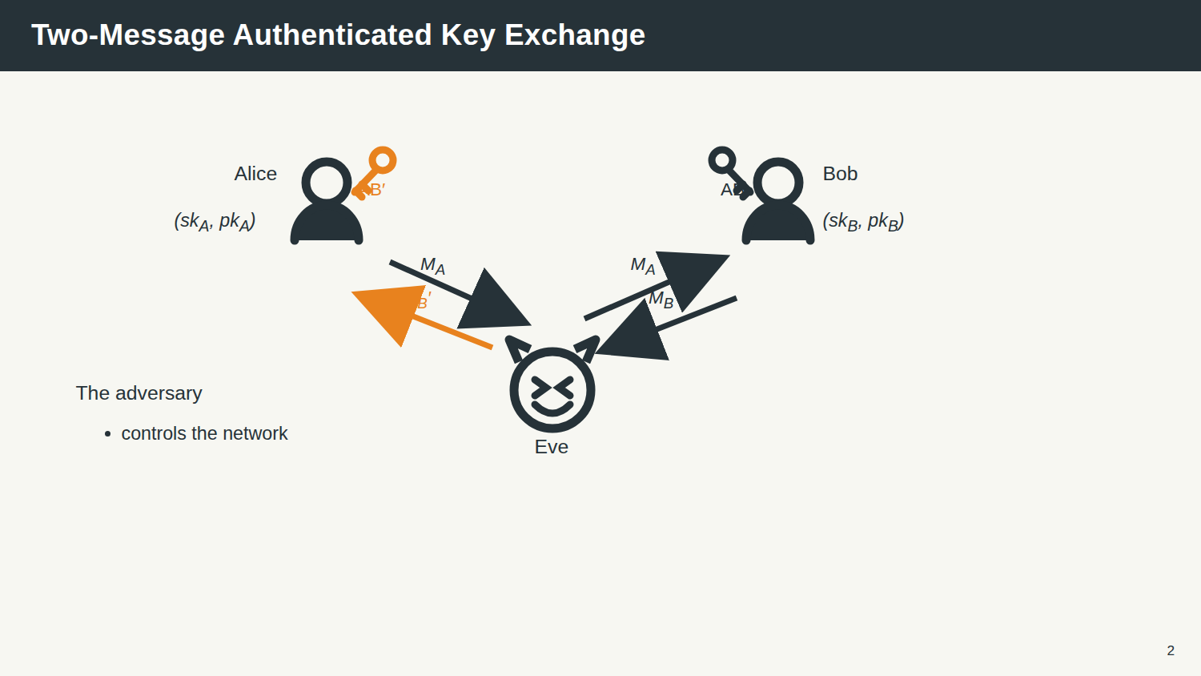Two-Message Authenticated Key Exchange
Alice
(skA, pkA)
Bob
(skB, pkB)
AB′
AB
MA
MB′
MA
MB
Eve
The adversary
controls the network
2